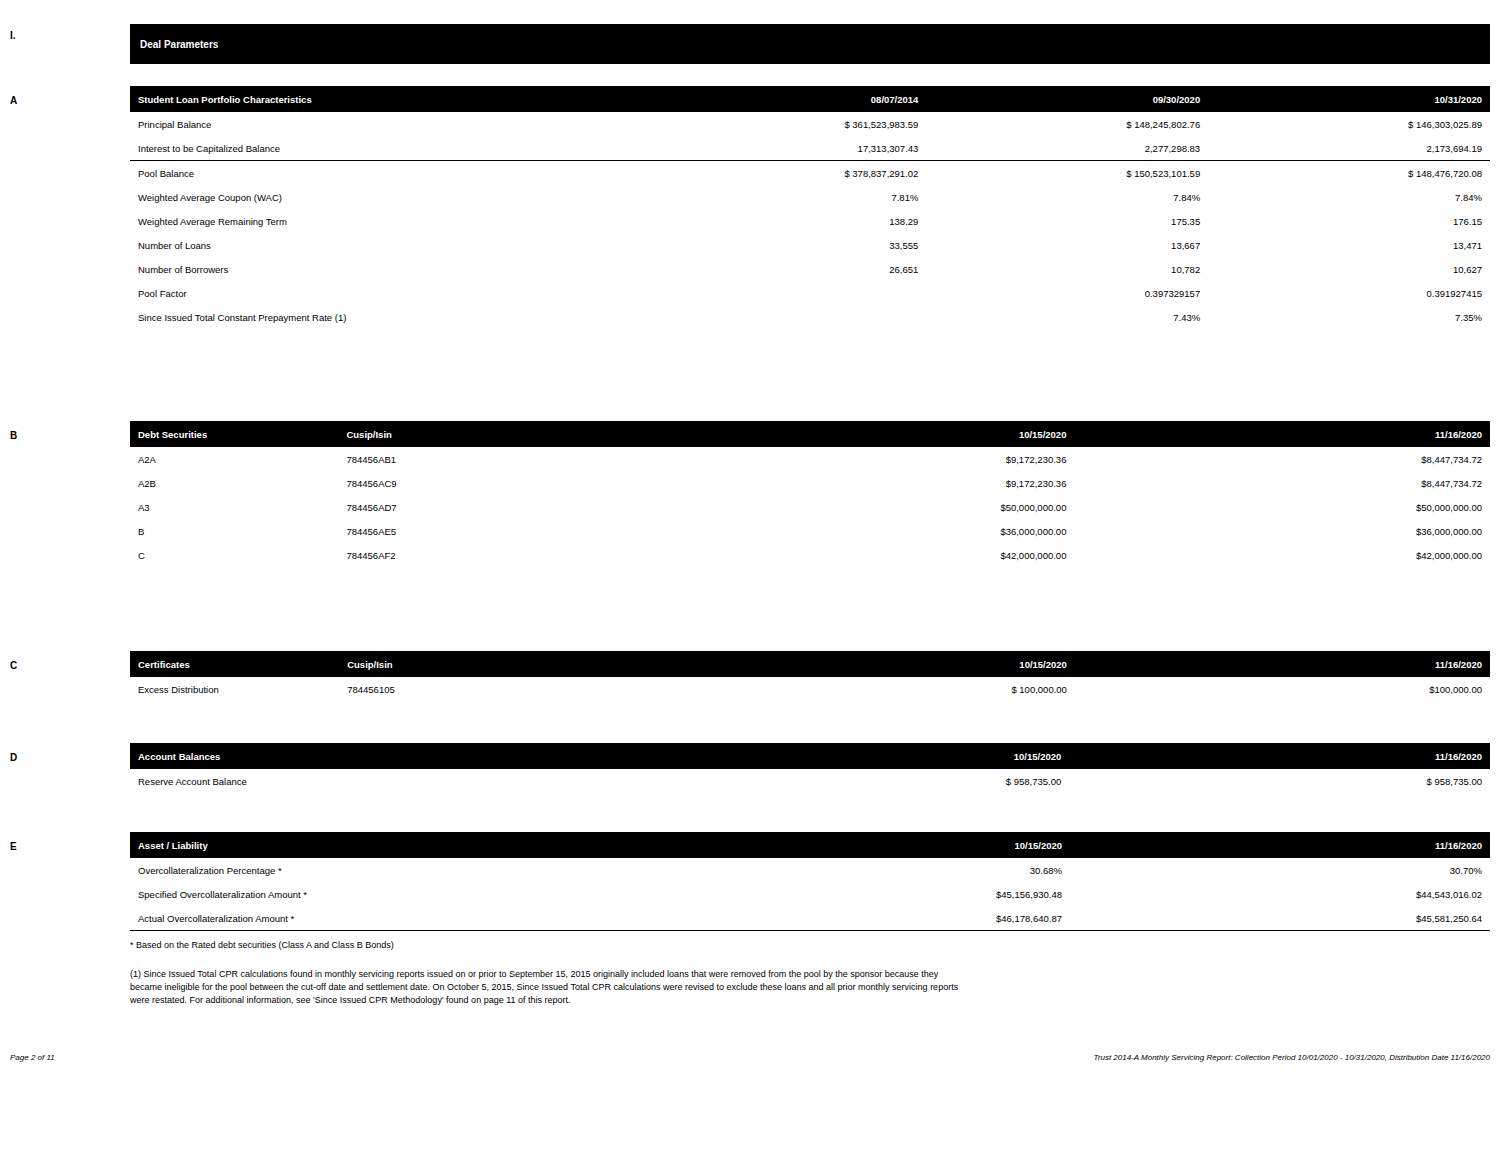I.
Deal Parameters
A
| Student Loan Portfolio Characteristics | 08/07/2014 | 09/30/2020 | 10/31/2020 |
| --- | --- | --- | --- |
| Principal Balance | $ 361,523,983.59 | $ 148,245,802.76 | $ 146,303,025.89 |
| Interest to be Capitalized Balance | 17,313,307.43 | 2,277,298.83 | 2,173,694.19 |
| Pool Balance | $ 378,837,291.02 | $ 150,523,101.59 | $ 148,476,720.08 |
| Weighted Average Coupon (WAC) | 7.81% | 7.84% | 7.84% |
| Weighted Average Remaining Term | 138.29 | 175.35 | 176.15 |
| Number of Loans | 33,555 | 13,667 | 13,471 |
| Number of Borrowers | 26,651 | 10,782 | 10,627 |
| Pool Factor | | 0.397329157 | 0.391927415 |
| Since Issued Total Constant Prepayment Rate (1) | | 7.43% | 7.35% |
B
| Debt Securities | Cusip/Isin | 10/15/2020 | 11/16/2020 |
| --- | --- | --- | --- |
| A2A | 784456AB1 | $9,172,230.36 | $8,447,734.72 |
| A2B | 784456AC9 | $9,172,230.36 | $8,447,734.72 |
| A3 | 784456AD7 | $50,000,000.00 | $50,000,000.00 |
| B | 784456AE5 | $36,000,000.00 | $36,000,000.00 |
| C | 784456AF2 | $42,000,000.00 | $42,000,000.00 |
C
| Certificates | Cusip/Isin | 10/15/2020 | 11/16/2020 |
| --- | --- | --- | --- |
| Excess Distribution | 784456105 | $ 100,000.00 | $100,000.00 |
D
| Account Balances | 10/15/2020 | 11/16/2020 |
| --- | --- | --- |
| Reserve Account Balance | $ 958,735.00 | $ 958,735.00 |
E
| Asset / Liability | 10/15/2020 | 11/16/2020 |
| --- | --- | --- |
| Overcollateralization Percentage * | 30.68% | 30.70% |
| Specified Overcollateralization Amount * | $45,156,930.48 | $44,543,016.02 |
| Actual Overcollateralization Amount * | $46,178,640.87 | $45,581,250.64 |
* Based on the Rated debt securities (Class A and Class B Bonds)
(1) Since Issued Total CPR calculations found in monthly servicing reports issued on or prior to September 15, 2015 originally included loans that were removed from the pool by the sponsor because they
became ineligible for the pool between the cut-off date and settlement date. On October 5, 2015, Since Issued Total CPR calculations were revised to exclude these loans and all prior monthly servicing reports
were restated. For additional information, see 'Since Issued CPR Methodology' found on page 11 of this report.
Page 2 of 11 Trust 2014-A Monthly Servicing Report: Collection Period 10/01/2020 - 10/31/2020, Distribution Date 11/16/2020